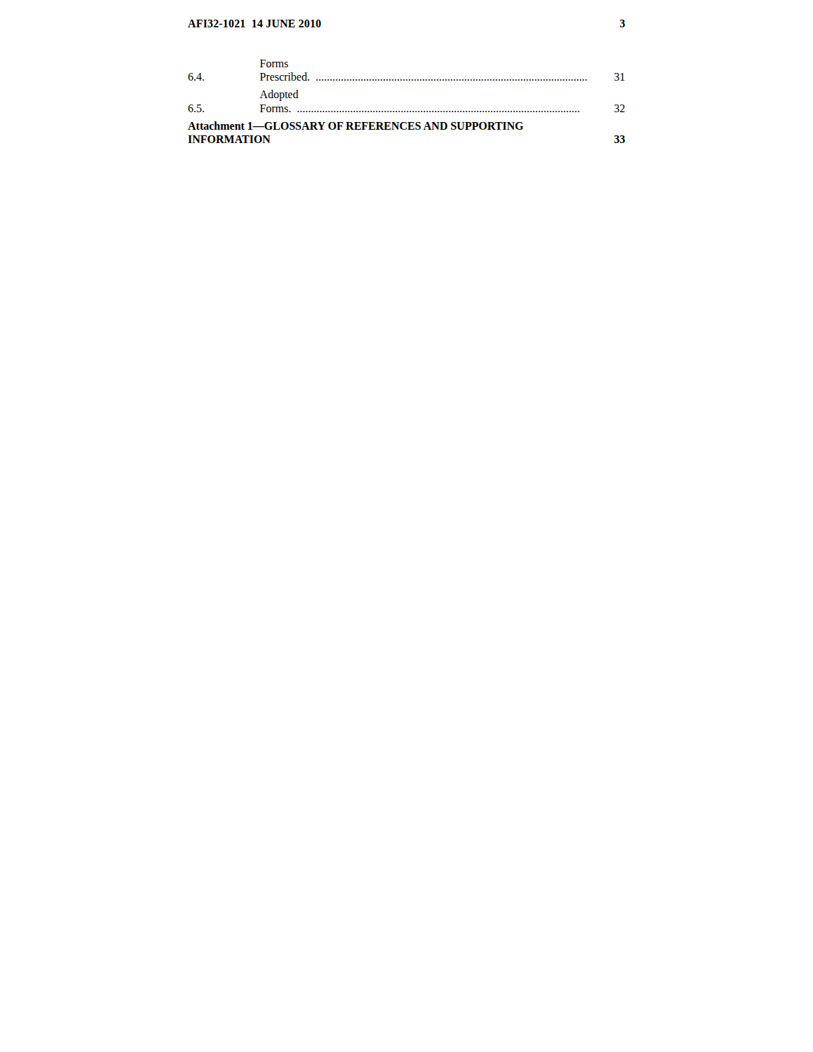AFI32-1021 14 JUNE 2010 3
| 6.4. | Forms Prescribed. ................................................................................................. | 31 |
| 6.5. | Adopted Forms. ..................................................................................................... | 32 |
| Attachment 1—GLOSSARY OF REFERENCES AND SUPPORTING INFORMATION | 33 |